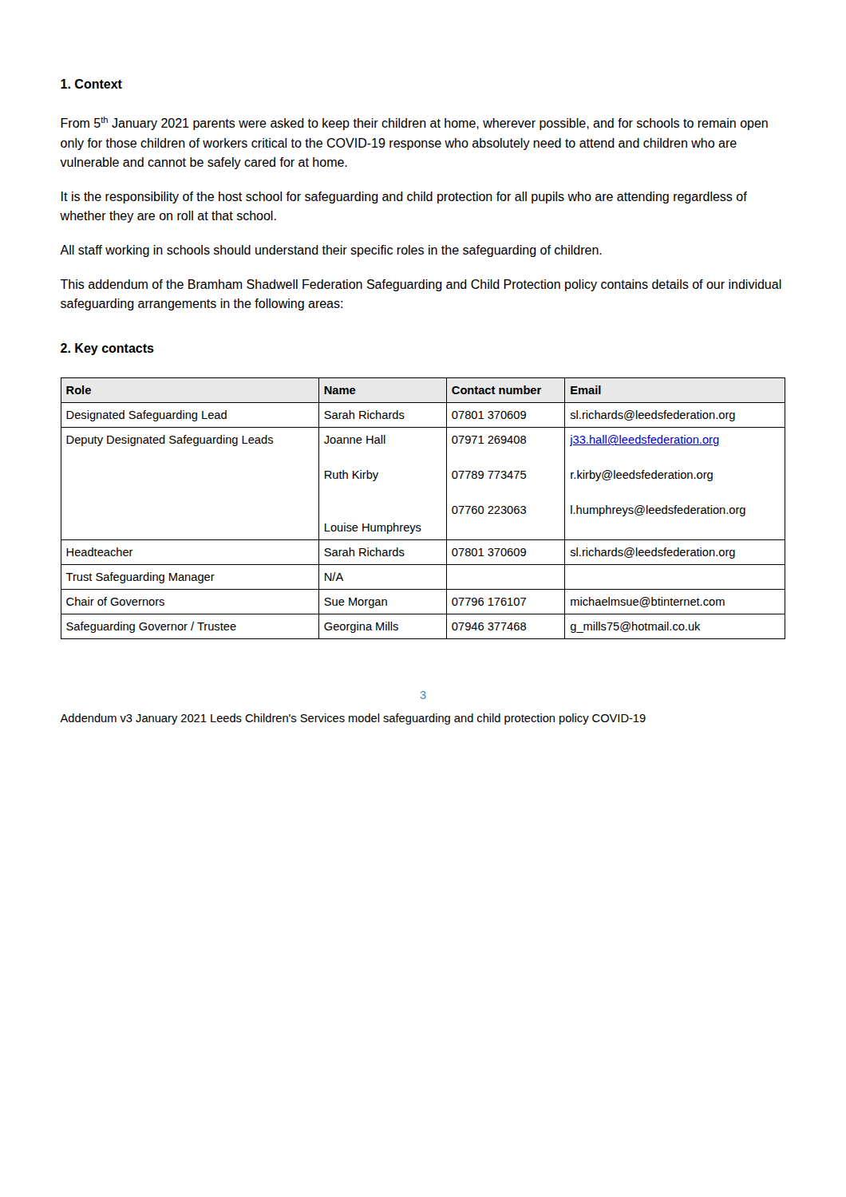1. Context
From 5th January 2021 parents were asked to keep their children at home, wherever possible, and for schools to remain open only for those children of workers critical to the COVID-19 response who absolutely need to attend and children who are vulnerable and cannot be safely cared for at home.
It is the responsibility of the host school for safeguarding and child protection for all pupils who are attending regardless of whether they are on roll at that school.
All staff working in schools should understand their specific roles in the safeguarding of children.
This addendum of the Bramham Shadwell Federation Safeguarding and Child Protection policy contains details of our individual safeguarding arrangements in the following areas:
2. Key contacts
| Role | Name | Contact number | Email |
| --- | --- | --- | --- |
| Designated Safeguarding Lead | Sarah Richards | 07801 370609 | sl.richards@leedsfederation.org |
| Deputy Designated Safeguarding Leads | Joanne Hall Ruth Kirby Louise Humphreys | 07971 269408 07789 773475 07760 223063 | j33.hall@leedsfederation.org r.kirby@leedsfederation.org l.humphreys@leedsfederation.org |
| Headteacher | Sarah Richards | 07801 370609 | sl.richards@leedsfederation.org |
| Trust Safeguarding Manager | N/A | | |
| Chair of Governors | Sue Morgan | 07796 176107 | michaelmsue@btinternet.com |
| Safeguarding Governor / Trustee | Georgina Mills | 07946 377468 | g_mills75@hotmail.co.uk |
3
Addendum v3 January 2021 Leeds Children's Services model safeguarding and child protection policy COVID-19